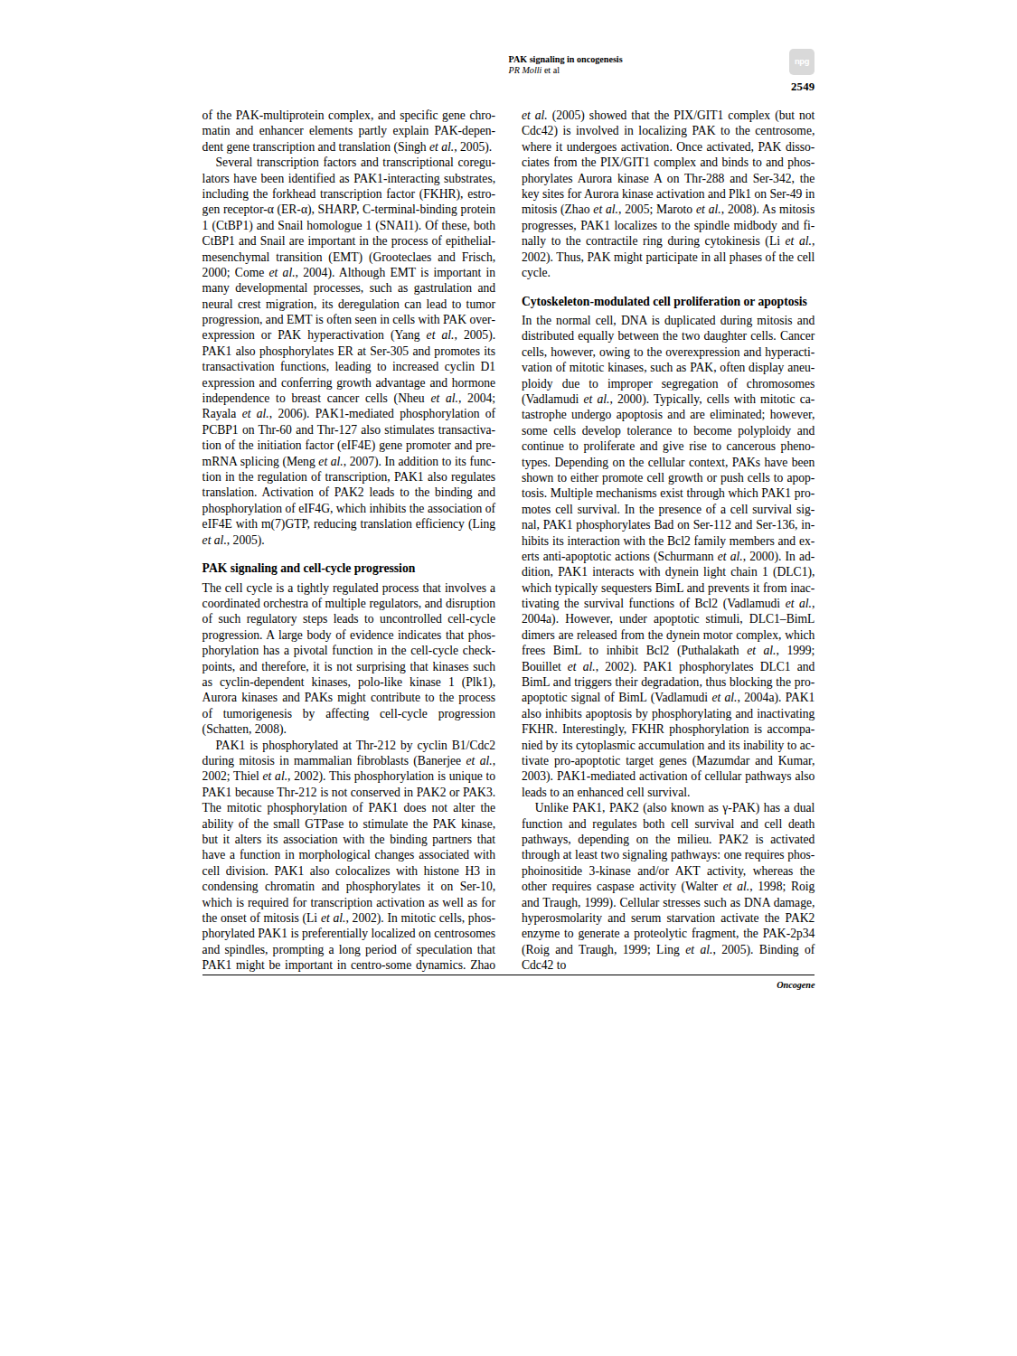PAK signaling in oncogenesis
PR Molli et al
npg
2549
of the PAK-multiprotein complex, and specific gene chromatin and enhancer elements partly explain PAK-dependent gene transcription and translation (Singh et al., 2005).
Several transcription factors and transcriptional coregulators have been identified as PAK1-interacting substrates, including the forkhead transcription factor (FKHR), estrogen receptor-α (ER-α), SHARP, C-terminal-binding protein 1 (CtBP1) and Snail homologue 1 (SNAI1). Of these, both CtBP1 and Snail are important in the process of epithelial-mesenchymal transition (EMT) (Grooteclaes and Frisch, 2000; Come et al., 2004). Although EMT is important in many developmental processes, such as gastrulation and neural crest migration, its deregulation can lead to tumor progression, and EMT is often seen in cells with PAK overexpression or PAK hyperactivation (Yang et al., 2005). PAK1 also phosphorylates ER at Ser-305 and promotes its transactivation functions, leading to increased cyclin D1 expression and conferring growth advantage and hormone independence to breast cancer cells (Nheu et al., 2004; Rayala et al., 2006). PAK1-mediated phosphorylation of PCBP1 on Thr-60 and Thr-127 also stimulates transactivation of the initiation factor (eIF4E) gene promoter and pre-mRNA splicing (Meng et al., 2007). In addition to its function in the regulation of transcription, PAK1 also regulates translation. Activation of PAK2 leads to the binding and phosphorylation of eIF4G, which inhibits the association of eIF4E with m(7)GTP, reducing translation efficiency (Ling et al., 2005).
PAK signaling and cell-cycle progression
The cell cycle is a tightly regulated process that involves a coordinated orchestra of multiple regulators, and disruption of such regulatory steps leads to uncontrolled cell-cycle progression. A large body of evidence indicates that phosphorylation has a pivotal function in the cell-cycle checkpoints, and therefore, it is not surprising that kinases such as cyclin-dependent kinases, polo-like kinase 1 (Plk1), Aurora kinases and PAKs might contribute to the process of tumorigenesis by affecting cell-cycle progression (Schatten, 2008).
PAK1 is phosphorylated at Thr-212 by cyclin B1/Cdc2 during mitosis in mammalian fibroblasts (Banerjee et al., 2002; Thiel et al., 2002). This phosphorylation is unique to PAK1 because Thr-212 is not conserved in PAK2 or PAK3. The mitotic phosphorylation of PAK1 does not alter the ability of the small GTPase to stimulate the PAK kinase, but it alters its association with the binding partners that have a function in morphological changes associated with cell division. PAK1 also colocalizes with histone H3 in condensing chromatin and phosphorylates it on Ser-10, which is required for transcription activation as well as for the onset of mitosis (Li et al., 2002). In mitotic cells, phosphorylated PAK1 is preferentially localized on centrosomes and spindles, prompting a long period of speculation that PAK1 might be important in centro-some dynamics. Zhao et al. (2005) showed that the PIX/GIT1 complex (but not Cdc42) is involved in localizing PAK to the centrosome, where it undergoes activation. Once activated, PAK dissociates from the PIX/GIT1 complex and binds to and phosphorylates Aurora kinase A on Thr-288 and Ser-342, the key sites for Aurora kinase activation and Plk1 on Ser-49 in mitosis (Zhao et al., 2005; Maroto et al., 2008). As mitosis progresses, PAK1 localizes to the spindle midbody and finally to the contractile ring during cytokinesis (Li et al., 2002). Thus, PAK might participate in all phases of the cell cycle.
Cytoskeleton-modulated cell proliferation or apoptosis
In the normal cell, DNA is duplicated during mitosis and distributed equally between the two daughter cells. Cancer cells, however, owing to the overexpression and hyperactivation of mitotic kinases, such as PAK, often display aneuploidy due to improper segregation of chromosomes (Vadlamudi et al., 2000). Typically, cells with mitotic catastrophe undergo apoptosis and are eliminated; however, some cells develop tolerance to become polyploidy and continue to proliferate and give rise to cancerous phenotypes. Depending on the cellular context, PAKs have been shown to either promote cell growth or push cells to apoptosis. Multiple mechanisms exist through which PAK1 promotes cell survival. In the presence of a cell survival signal, PAK1 phosphorylates Bad on Ser-112 and Ser-136, inhibits its interaction with the Bcl2 family members and exerts anti-apoptotic actions (Schurmann et al., 2000). In addition, PAK1 interacts with dynein light chain 1 (DLC1), which typically sequesters BimL and prevents it from inactivating the survival functions of Bcl2 (Vadlamudi et al., 2004a). However, under apoptotic stimuli, DLC1–BimL dimers are released from the dynein motor complex, which frees BimL to inhibit Bcl2 (Puthalakath et al., 1999; Bouillet et al., 2002). PAK1 phosphorylates DLC1 and BimL and triggers their degradation, thus blocking the pro-apoptotic signal of BimL (Vadlamudi et al., 2004a). PAK1 also inhibits apoptosis by phosphorylating and inactivating FKHR. Interestingly, FKHR phosphorylation is accompanied by its cytoplasmic accumulation and its inability to activate pro-apoptotic target genes (Mazumdar and Kumar, 2003). PAK1-mediated activation of cellular pathways also leads to an enhanced cell survival.
Unlike PAK1, PAK2 (also known as γ-PAK) has a dual function and regulates both cell survival and cell death pathways, depending on the milieu. PAK2 is activated through at least two signaling pathways: one requires phosphoinositide 3-kinase and/or AKT activity, whereas the other requires caspase activity (Walter et al., 1998; Roig and Traugh, 1999). Cellular stresses such as DNA damage, hyperosmolarity and serum starvation activate the PAK2 enzyme to generate a proteolytic fragment, the PAK-2p34 (Roig and Traugh, 1999; Ling et al., 2005). Binding of Cdc42 to
Oncogene